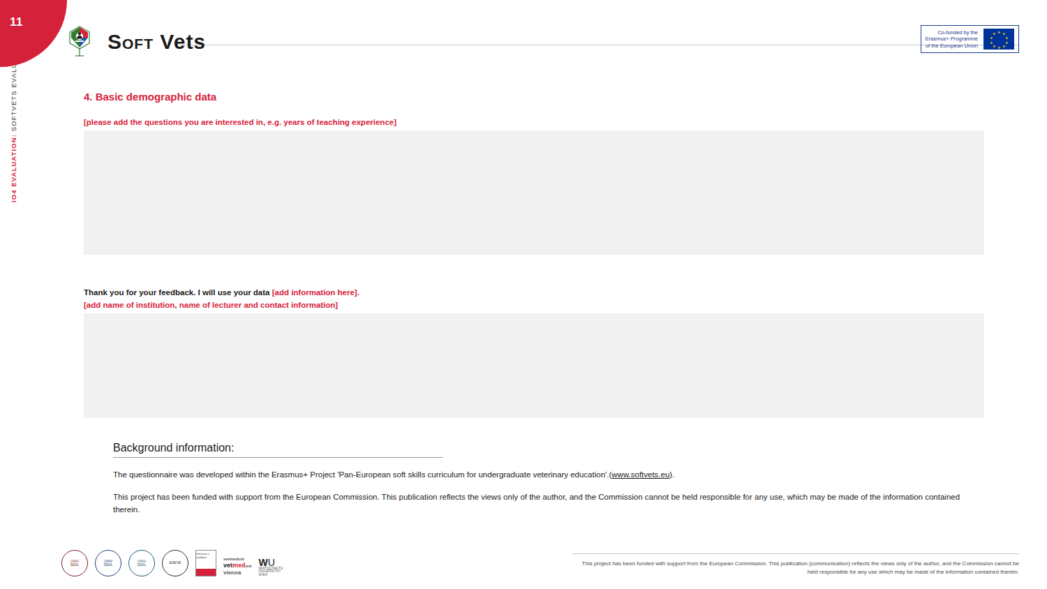11
IO4 EVALUATION: SOFTVETS EVALUATION QUESTIONNAIRE FOR TRAINEES
Soft Vets
Co-funded by the
Erasmus+ Programme
of the European Union
★ ★ ★ ★ ★ ★ ★ ★ ★ ★
4. Basic demographic data
[please add the questions you are interested in, e.g. years of teaching experience]
Thank you for your feedback. I will use your data [add information here].
[add name of institution, name of lecturer and contact information]
Background information:
The questionnaire was developed within the Erasmus+ Project 'Pan-European soft skills curriculum for undergraduate veterinary education'.(www.softvets.eu).
This project has been funded with support from the European Commission. This publication reflects the views only of the author, and the Commission cannot be held responsible for any use, which may be made of the information contained therein.
UNIV
SEAL
UNIV
SEAL
UNIV
SEAL
EAEVE
Univerza v Ljubljani
vetmeduni
vet med uni
vienna
WU WIRTSCHAFTS
UNIVERSITÄT
WIEN
This project has been funded with support from the European Commission. This publication (communication) reflects the views only of the author, and the Commission cannot be held responsible for any use which may be made of the information contained therein.